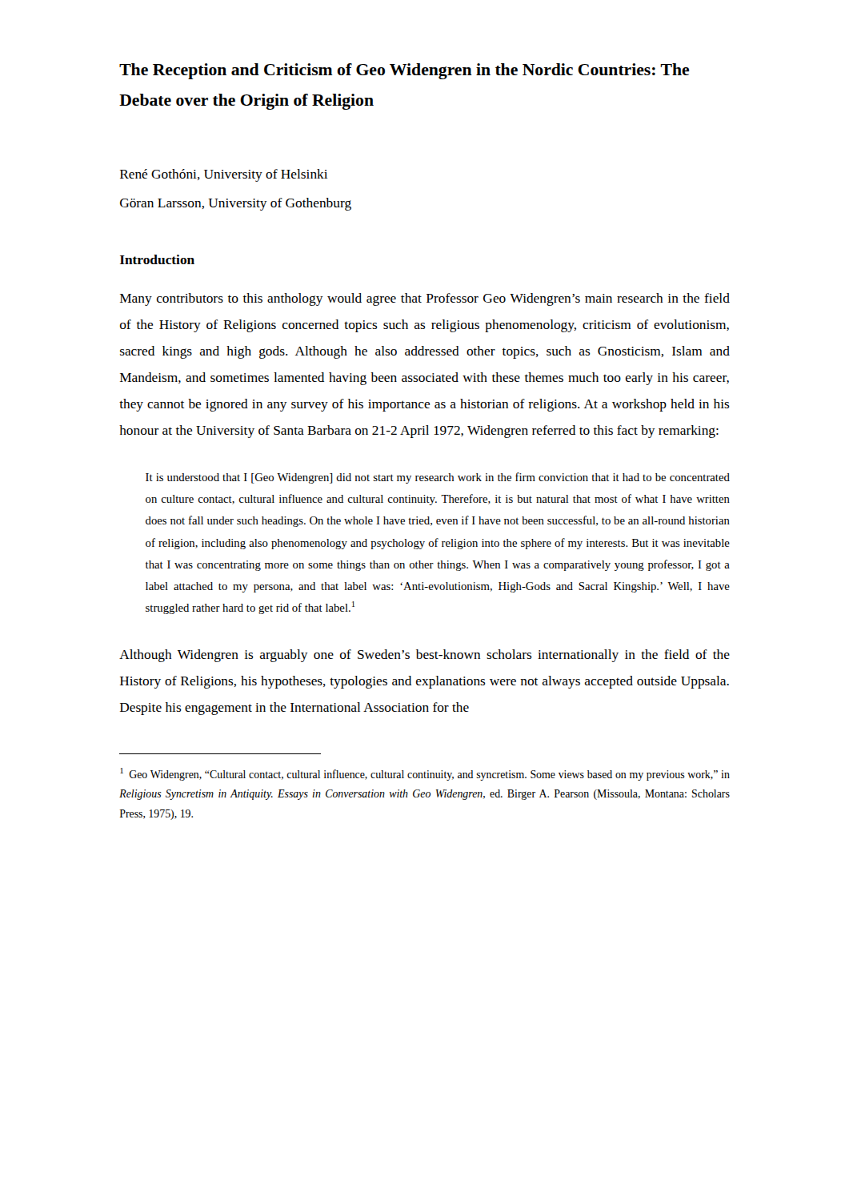The Reception and Criticism of Geo Widengren in the Nordic Countries: The Debate over the Origin of Religion
René Gothóni, University of Helsinki
Göran Larsson, University of Gothenburg
Introduction
Many contributors to this anthology would agree that Professor Geo Widengren’s main research in the field of the History of Religions concerned topics such as religious phenomenology, criticism of evolutionism, sacred kings and high gods. Although he also addressed other topics, such as Gnosticism, Islam and Mandeism, and sometimes lamented having been associated with these themes much too early in his career, they cannot be ignored in any survey of his importance as a historian of religions. At a workshop held in his honour at the University of Santa Barbara on 21-2 April 1972, Widengren referred to this fact by remarking:
It is understood that I [Geo Widengren] did not start my research work in the firm conviction that it had to be concentrated on culture contact, cultural influence and cultural continuity. Therefore, it is but natural that most of what I have written does not fall under such headings. On the whole I have tried, even if I have not been successful, to be an all-round historian of religion, including also phenomenology and psychology of religion into the sphere of my interests. But it was inevitable that I was concentrating more on some things than on other things. When I was a comparatively young professor, I got a label attached to my persona, and that label was: ‘Anti-evolutionism, High-Gods and Sacral Kingship.’ Well, I have struggled rather hard to get rid of that label.1
Although Widengren is arguably one of Sweden’s best-known scholars internationally in the field of the History of Religions, his hypotheses, typologies and explanations were not always accepted outside Uppsala. Despite his engagement in the International Association for the
1 Geo Widengren, “Cultural contact, cultural influence, cultural continuity, and syncretism. Some views based on my previous work,” in Religious Syncretism in Antiquity. Essays in Conversation with Geo Widengren, ed. Birger A. Pearson (Missoula, Montana: Scholars Press, 1975), 19.